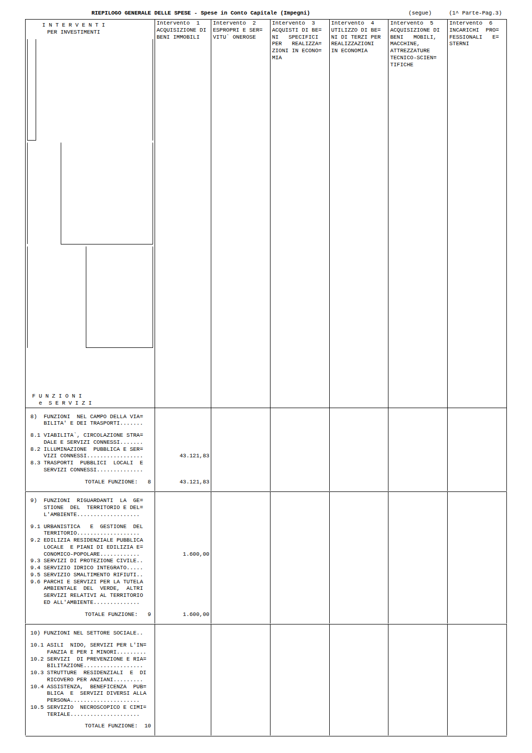RIEPILOGO GENERALE DELLE SPESE - Spese in Conto Capitale (Impegni)
(segue)
(1^ Parte-Pag.3)
| I N T E R V E N T I PER INVESTIMENTI F U N Z I O N I e S E R V I Z I | Intervento 1 ACQUISIZIONE DI BENI IMMOBILI | Intervento 2 ESPROPRI E SER= VITU` ONEROSE | Intervento 3 ACQUISTI DI BE= NI SPECIFICI PER REALIZZA= ZIONI IN ECONO= MIA | Intervento 4 UTILIZZO DI BE= NI DI TERZI PER REALIZZAZIONI IN ECONOMIA | Intervento 5 ACQUISIZIONE DI BENI MOBILI, MACCHINE, ATTREZZATURE TECNICO-SCIEN= TIFICHE | Intervento 6 INCARICHI PRO= FESSIONALI E= STERNI |
| 8) FUNZIONI NEL CAMPO DELLA VIA= BILITA' E DEI TRASPORTI....... 8.1 VIABILITA`, CIRCOLAZIONE STRA= DALE E SERVIZI CONNESSI....... 8.2 ILLUMINAZIONE PUBBLICA E SER= VIZI CONNESSI................. 8.3 TRASPORTI PUBBLICI LOCALI E SERVIZI CONNESSI.............. TOTALE FUNZIONE: 8 | 43.121,83 43.121,83 | | | | | |
| 9) FUNZIONI RIGUARDANTI LA GE= STIONE DEL TERRITORIO E DEL= L'AMBIENTE................... 9.1 URBANISTICA E GESTIONE DEL TERRITORIO................... 9.2 EDILIZIA RESIDENZIALE PUBBLICA LOCALE E PIANI DI EDILIZIA E= CONOMICO-POPOLARE............ 9.3 SERVIZI DI PROTEZIONE CIVILE.. 9.4 SERVIZIO IDRICO INTEGRATO..... 9.5 SERVIZIO SMALTIMENTO RIFIUTI.. 9.6 PARCHI E SERVIZI PER LA TUTELA AMBIENTALE DEL VERDE, ALTRI SERVIZI RELATIVI AL TERRITORIO ED ALL'AMBIENTE.............. TOTALE FUNZIONE: 9 | 1.600,00 1.600,00 | | | | | |
| 10) FUNZIONI NEL SETTORE SOCIALE.. 10.1 ASILI NIDO, SERVIZI PER L'IN= FANZIA E PER I MINORI......... 10.2 SERVIZI DI PREVENZIONE E RIA= BILITAZIONE.................. 10.3 STRUTTURE RESIDENZIALI E DI RICOVERO PER ANZIANI......... 10.4 ASSISTENZA, BENEFICENZA PUB= BLICA E SERVIZI DIVERSI ALLA PERSONA..................... 10.5 SERVIZIO NECROSCOPICO E CIMI= TERIALE..................... TOTALE FUNZIONE: 10 | | | | | | |